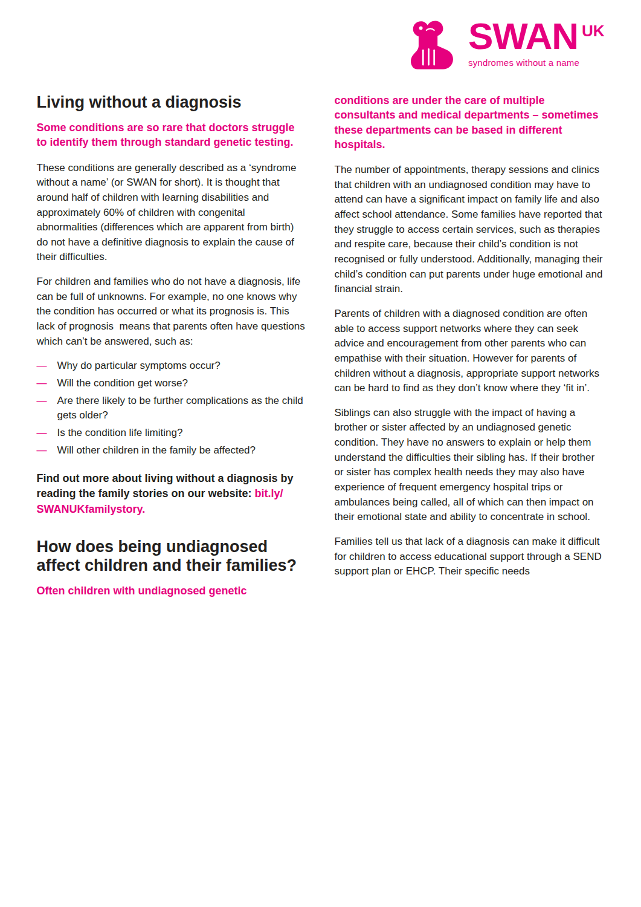SWAN UK
syndromes without a name
Living without a diagnosis
Some conditions are so rare that doctors struggle to identify them through standard genetic testing.
These conditions are generally described as a ‘syndrome without a name’ (or SWAN for short). It is thought that around half of children with learning disabilities and approximately 60% of children with congenital abnormalities (differences which are apparent from birth) do not have a definitive diagnosis to explain the cause of their difficulties.
For children and families who do not have a diagnosis, life can be full of unknowns. For example, no one knows why the condition has occurred or what its prognosis is. This lack of prognosis means that parents often have questions which can’t be answered, such as:
Why do particular symptoms occur?
Will the condition get worse?
Are there likely to be further complications as the child gets older?
Is the condition life limiting?
Will other children in the family be affected?
Find out more about living without a diagnosis by reading the family stories on our website: bit.ly/ SWANUKfamilystory.
How does being undiagnosed affect children and their families?
Often children with undiagnosed genetic
conditions are under the care of multiple consultants and medical departments – sometimes these departments can be based in different hospitals.
The number of appointments, therapy sessions and clinics that children with an undiagnosed condition may have to attend can have a significant impact on family life and also affect school attendance. Some families have reported that they struggle to access certain services, such as therapies and respite care, because their child’s condition is not recognised or fully understood. Additionally, managing their child’s condition can put parents under huge emotional and financial strain.
Parents of children with a diagnosed condition are often able to access support networks where they can seek advice and encouragement from other parents who can empathise with their situation. However for parents of children without a diagnosis, appropriate support networks can be hard to find as they don’t know where they ‘fit in’.
Siblings can also struggle with the impact of having a brother or sister affected by an undiagnosed genetic condition. They have no answers to explain or help them understand the difficulties their sibling has. If their brother or sister has complex health needs they may also have experience of frequent emergency hospital trips or ambulances being called, all of which can then impact on their emotional state and ability to concentrate in school.
Families tell us that lack of a diagnosis can make it difficult for children to access educational support through a SEND support plan or EHCP. Their specific needs